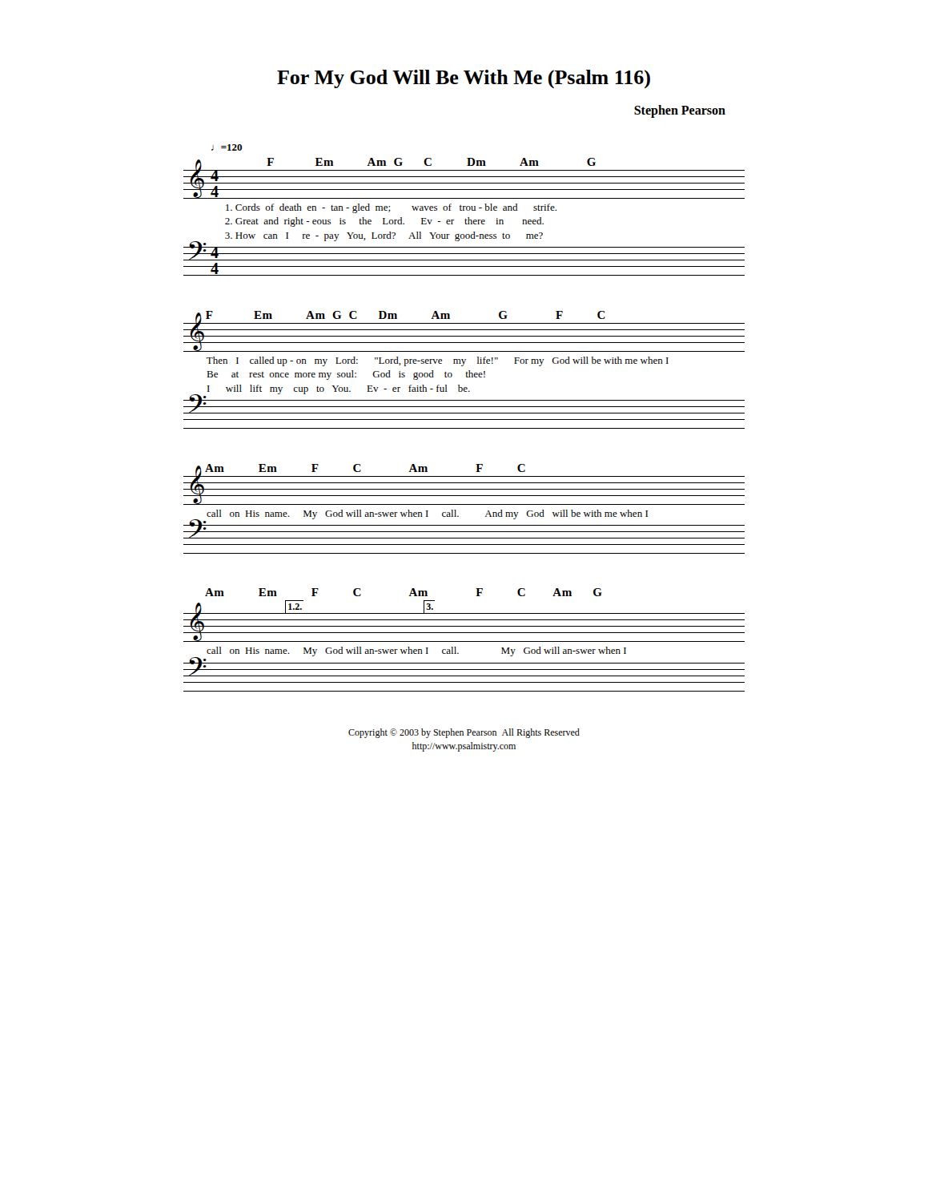For My God Will Be With Me (Psalm 116)
Stephen Pearson
♩=120
F Em Am G C Dm Am G
𝄞 4
4
1. Cords of death en - tan - gled me; waves of trou - ble and strife. 2. Great and right - eous is the Lord. Ev - er there in need. 3. How can I re - pay You, Lord? All Your good-ness to me?
𝄢 4
4
F Em Am G C Dm Am G F C
𝄞
Then I called up - on my Lord: "Lord, pre-serve my life!" For my God will be with me when I Be at rest once more my soul: God is good to thee! I will lift my cup to You. Ev - er faith - ful be.
𝄢
Am Em F C Am F C
𝄞
call on His name. My God will an-swer when I call. And my God will be with me when I
𝄢
Am Em F C Am F C Am G
1.2. 3.
𝄞
call on His name. My God will an-swer when I call. My God will an-swer when I
𝄢
Copyright © 2003 by Stephen Pearson All Rights Reserved
http://www.psalmistry.com